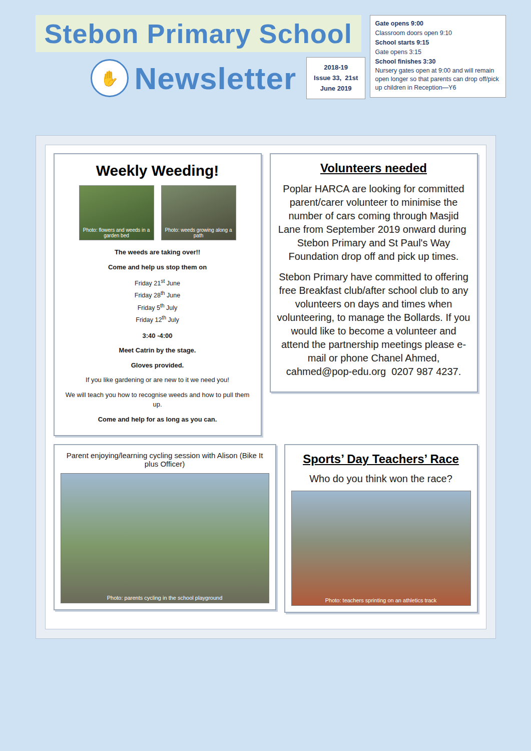Stebon Primary School
Gate opens 9:00
Classroom doors open 9:10
School starts 9:15
Gate opens 3:15
School finishes 3:30
Nursery gates open at 9:00 and will remain open longer so that parents can drop off/pick up children in Reception—Y6
✋
Newsletter
2018-19
Issue 33, 21st
June 2019
Weekly Weeding!
Photo: flowers and weeds in a garden bed
Photo: weeds growing along a path
The weeds are taking over!!
Come and help us stop them on
Friday 21st June
Friday 28th June
Friday 5th July
Friday 12th July
3:40 -4:00
Meet Catrin by the stage.
Gloves provided.
If you like gardening or are new to it we need you!
We will teach you how to recognise weeds and how to pull them up.
Come and help for as long as you can.
Volunteers needed
Poplar HARCA are looking for committed parent/carer volunteer to minimise the number of cars coming through Masjid Lane from September 2019 onward during Stebon Primary and St Paul's Way Foundation drop off and pick up times.
Stebon Primary have committed to offering free Breakfast club/after school club to any volunteers on days and times when volunteering, to manage the Bollards. If you would like to become a volunteer and attend the partnership meetings please e-mail or phone Chanel Ahmed, cahmed@pop-edu.org 0207 987 4237.
Parent enjoying/learning cycling session with Alison (Bike It plus Officer)
Photo: parents cycling in the school playground
Sports’ Day Teachers’ Race
Who do you think won the race?
Photo: teachers sprinting on an athletics track